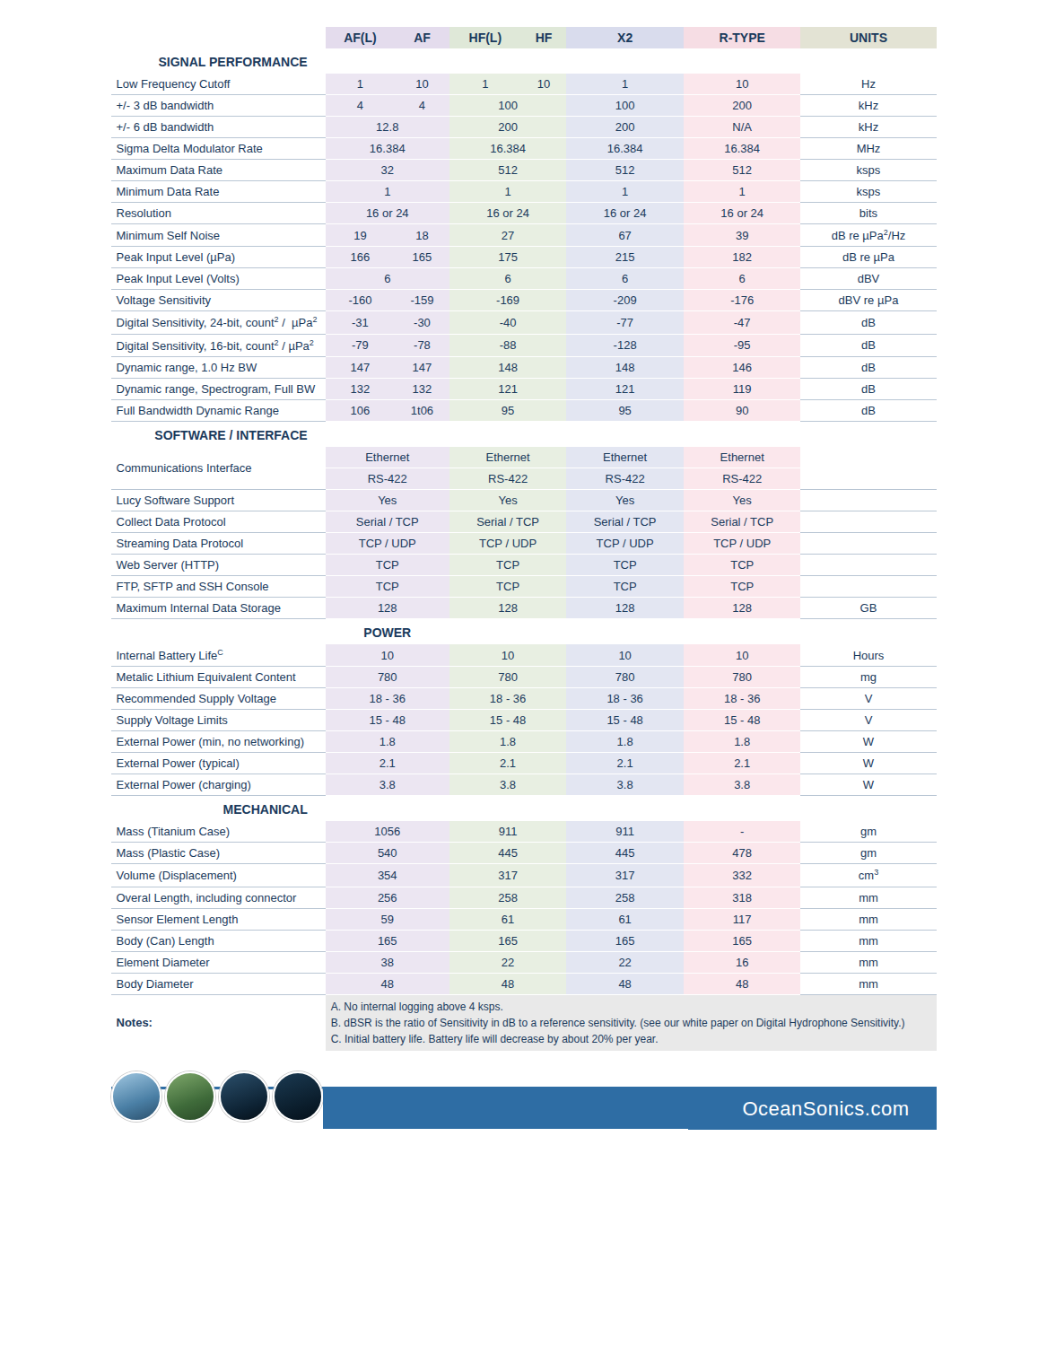| | AF(L) | AF | HF(L) | HF | X2 | R-TYPE | UNITS |
| --- | --- | --- | --- | --- | --- | --- | --- |
| SIGNAL PERFORMANCE | |
| Low Frequency Cutoff | 1 | 10 | 1 | 10 | 1 | 10 | Hz |
| +/- 3 dB bandwidth | 4 | 4 | 100 | 100 | 200 | kHz |
| +/- 6 dB bandwidth | 12.8 | 200 | 200 | N/A | kHz |
| Sigma Delta Modulator Rate | 16.384 | 16.384 | 16.384 | 16.384 | MHz |
| Maximum Data Rate | 32 | 512 | 512 | 512 | ksps |
| Minimum Data Rate | 1 | 1 | 1 | 1 | ksps |
| Resolution | 16 or 24 | 16 or 24 | 16 or 24 | 16 or 24 | bits |
| Minimum Self Noise | 19 | 18 | 27 | 67 | 39 | dB re µPa 2 /Hz |
| Peak Input Level (µPa) | 166 | 165 | 175 | 215 | 182 | dB re µPa |
| Peak Input Level (Volts) | 6 | 6 | 6 | 6 | dBV |
| Voltage Sensitivity | -160 | -159 | -169 | -209 | -176 | dBV re µPa |
| Digital Sensitivity, 24-bit, count 2 / µPa 2 | -31 | -30 | -40 | -77 | -47 | dB |
| Digital Sensitivity, 16-bit, count 2 / µPa 2 | -79 | -78 | -88 | -128 | -95 | dB |
| Dynamic range, 1.0 Hz BW | 147 | 147 | 148 | 148 | 146 | dB |
| Dynamic range, Spectrogram, Full BW | 132 | 132 | 121 | 121 | 119 | dB |
| Full Bandwidth Dynamic Range | 106 | 1t06 | 95 | 95 | 90 | dB |
| SOFTWARE / INTERFACE | |
| Communications Interface | Ethernet | Ethernet | Ethernet | Ethernet | |
| RS-422 | RS-422 | RS-422 | RS-422 |
| Lucy Software Support | Yes | Yes | Yes | Yes | |
| Collect Data Protocol | Serial / TCP | Serial / TCP | Serial / TCP | Serial / TCP | |
| Streaming Data Protocol | TCP / UDP | TCP / UDP | TCP / UDP | TCP / UDP | |
| Web Server (HTTP) | TCP | TCP | TCP | TCP | |
| FTP, SFTP and SSH Console | TCP | TCP | TCP | TCP | |
| Maximum Internal Data Storage | 128 | 128 | 128 | 128 | GB |
| | POWER | |
| Internal Battery Life C | 10 | 10 | 10 | 10 | Hours |
| Metalic Lithium Equivalent Content | 780 | 780 | 780 | 780 | mg |
| Recommended Supply Voltage | 18 - 36 | 18 - 36 | 18 - 36 | 18 - 36 | V |
| Supply Voltage Limits | 15 - 48 | 15 - 48 | 15 - 48 | 15 - 48 | V |
| External Power (min, no networking) | 1.8 | 1.8 | 1.8 | 1.8 | W |
| External Power (typical) | 2.1 | 2.1 | 2.1 | 2.1 | W |
| External Power (charging) | 3.8 | 3.8 | 3.8 | 3.8 | W |
| MECHANICAL | |
| Mass (Titanium Case) | 1056 | 911 | 911 | - | gm |
| Mass (Plastic Case) | 540 | 445 | 445 | 478 | gm |
| Volume (Displacement) | 354 | 317 | 317 | 332 | cm 3 |
| Overal Length, including connector | 256 | 258 | 258 | 318 | mm |
| Sensor Element Length | 59 | 61 | 61 | 117 | mm |
| Body (Can) Length | 165 | 165 | 165 | 165 | mm |
| Element Diameter | 38 | 22 | 22 | 16 | mm |
| Body Diameter | 48 | 48 | 48 | 48 | mm |
| Notes: | A. No internal logging above 4 ksps. B. dBSR is the ratio of Sensitivity in dB to a reference sensitivity. (see our white paper on Digital Hydrophone Sensitivity.) C. Initial battery life. Battery life will decrease by about 20% per year. |
OceanSonics.com